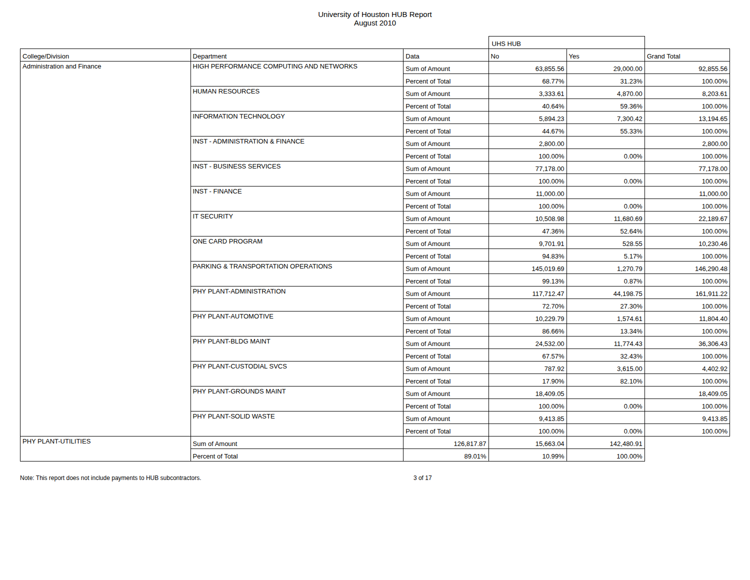University of Houston HUB Report
August 2010
| | | | UHS HUB | |
| College/Division | Department | Data | No | Yes | Grand Total |
| Administration and Finance | HIGH PERFORMANCE COMPUTING AND NETWORKS | Sum of Amount | 63,855.56 | 29,000.00 | 92,855.56 |
| Percent of Total | 68.77% | 31.23% | 100.00% |
| HUMAN RESOURCES | Sum of Amount | 3,333.61 | 4,870.00 | 8,203.61 |
| Percent of Total | 40.64% | 59.36% | 100.00% |
| INFORMATION TECHNOLOGY | Sum of Amount | 5,894.23 | 7,300.42 | 13,194.65 |
| Percent of Total | 44.67% | 55.33% | 100.00% |
| INST - ADMINISTRATION & FINANCE | Sum of Amount | 2,800.00 | | 2,800.00 |
| Percent of Total | 100.00% | 0.00% | 100.00% |
| INST - BUSINESS SERVICES | Sum of Amount | 77,178.00 | | 77,178.00 |
| Percent of Total | 100.00% | 0.00% | 100.00% |
| INST - FINANCE | Sum of Amount | 11,000.00 | | 11,000.00 |
| Percent of Total | 100.00% | 0.00% | 100.00% |
| IT SECURITY | Sum of Amount | 10,508.98 | 11,680.69 | 22,189.67 |
| Percent of Total | 47.36% | 52.64% | 100.00% |
| ONE CARD PROGRAM | Sum of Amount | 9,701.91 | 528.55 | 10,230.46 |
| Percent of Total | 94.83% | 5.17% | 100.00% |
| PARKING & TRANSPORTATION OPERATIONS | Sum of Amount | 145,019.69 | 1,270.79 | 146,290.48 |
| Percent of Total | 99.13% | 0.87% | 100.00% |
| PHY PLANT-ADMINISTRATION | Sum of Amount | 117,712.47 | 44,198.75 | 161,911.22 |
| Percent of Total | 72.70% | 27.30% | 100.00% |
| PHY PLANT-AUTOMOTIVE | Sum of Amount | 10,229.79 | 1,574.61 | 11,804.40 |
| Percent of Total | 86.66% | 13.34% | 100.00% |
| PHY PLANT-BLDG MAINT | Sum of Amount | 24,532.00 | 11,774.43 | 36,306.43 |
| Percent of Total | 67.57% | 32.43% | 100.00% |
| PHY PLANT-CUSTODIAL SVCS | Sum of Amount | 787.92 | 3,615.00 | 4,402.92 |
| Percent of Total | 17.90% | 82.10% | 100.00% |
| PHY PLANT-GROUNDS MAINT | Sum of Amount | 18,409.05 | | 18,409.05 |
| Percent of Total | 100.00% | 0.00% | 100.00% |
| PHY PLANT-SOLID WASTE | Sum of Amount | 9,413.85 | | 9,413.85 |
| Percent of Total | 100.00% | 0.00% | 100.00% |
| PHY PLANT-UTILITIES | Sum of Amount | 126,817.87 | 15,663.04 | 142,480.91 |
| Percent of Total | 89.01% | 10.99% | 100.00% |
Note: This report does not include payments to HUB subcontractors.
3 of 17